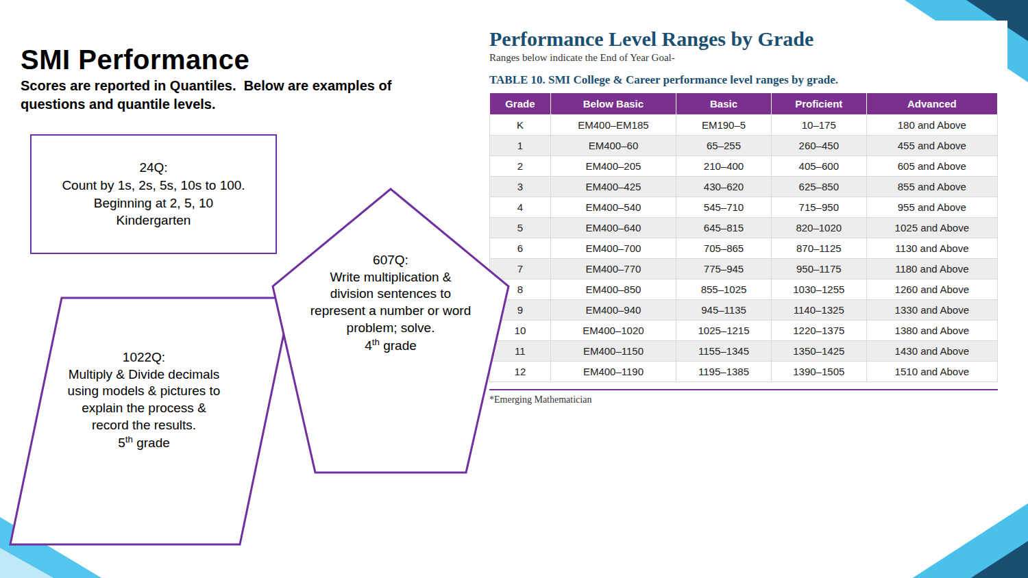SMI Performance
Scores are reported in Quantiles. Below are examples of questions and quantile levels.
24Q:
Count by 1s, 2s, 5s, 10s to 100. Beginning at 2, 5, 10
Kindergarten
607Q:
Write multiplication & division sentences to represent a number or word problem; solve.
4th grade
1022Q:
Multiply & Divide decimals using models & pictures to explain the process & record the results.
5th grade
Performance Level Ranges by Grade
Ranges below indicate the End of Year Goal-
TABLE 10. SMI College & Career performance level ranges by grade.
| Grade | Below Basic | Basic | Proficient | Advanced |
| --- | --- | --- | --- | --- |
| K | EM400–EM185 | EM190–5 | 10–175 | 180 and Above |
| 1 | EM400–60 | 65–255 | 260–450 | 455 and Above |
| 2 | EM400–205 | 210–400 | 405–600 | 605 and Above |
| 3 | EM400–425 | 430–620 | 625–850 | 855 and Above |
| 4 | EM400–540 | 545–710 | 715–950 | 955 and Above |
| 5 | EM400–640 | 645–815 | 820–1020 | 1025 and Above |
| 6 | EM400–700 | 705–865 | 870–1125 | 1130 and Above |
| 7 | EM400–770 | 775–945 | 950–1175 | 1180 and Above |
| 8 | EM400–850 | 855–1025 | 1030–1255 | 1260 and Above |
| 9 | EM400–940 | 945–1135 | 1140–1325 | 1330 and Above |
| 10 | EM400–1020 | 1025–1215 | 1220–1375 | 1380 and Above |
| 11 | EM400–1150 | 1155–1345 | 1350–1425 | 1430 and Above |
| 12 | EM400–1190 | 1195–1385 | 1390–1505 | 1510 and Above |
*Emerging Mathematician